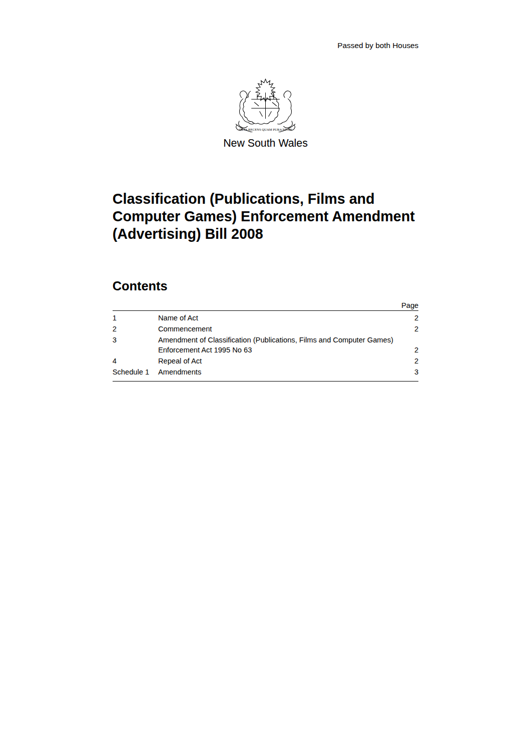Passed by both Houses
New South Wales
Classification (Publications, Films and Computer Games) Enforcement Amendment (Advertising) Bill 2008
Contents
| | | Page |
| --- | --- | --- |
| 1 | Name of Act | 2 |
| 2 | Commencement | 2 |
| 3 | Amendment of Classification (Publications, Films and Computer Games) Enforcement Act 1995 No 63 | 2 |
| 4 | Repeal of Act | 2 |
| Schedule 1 | Amendments | 3 |